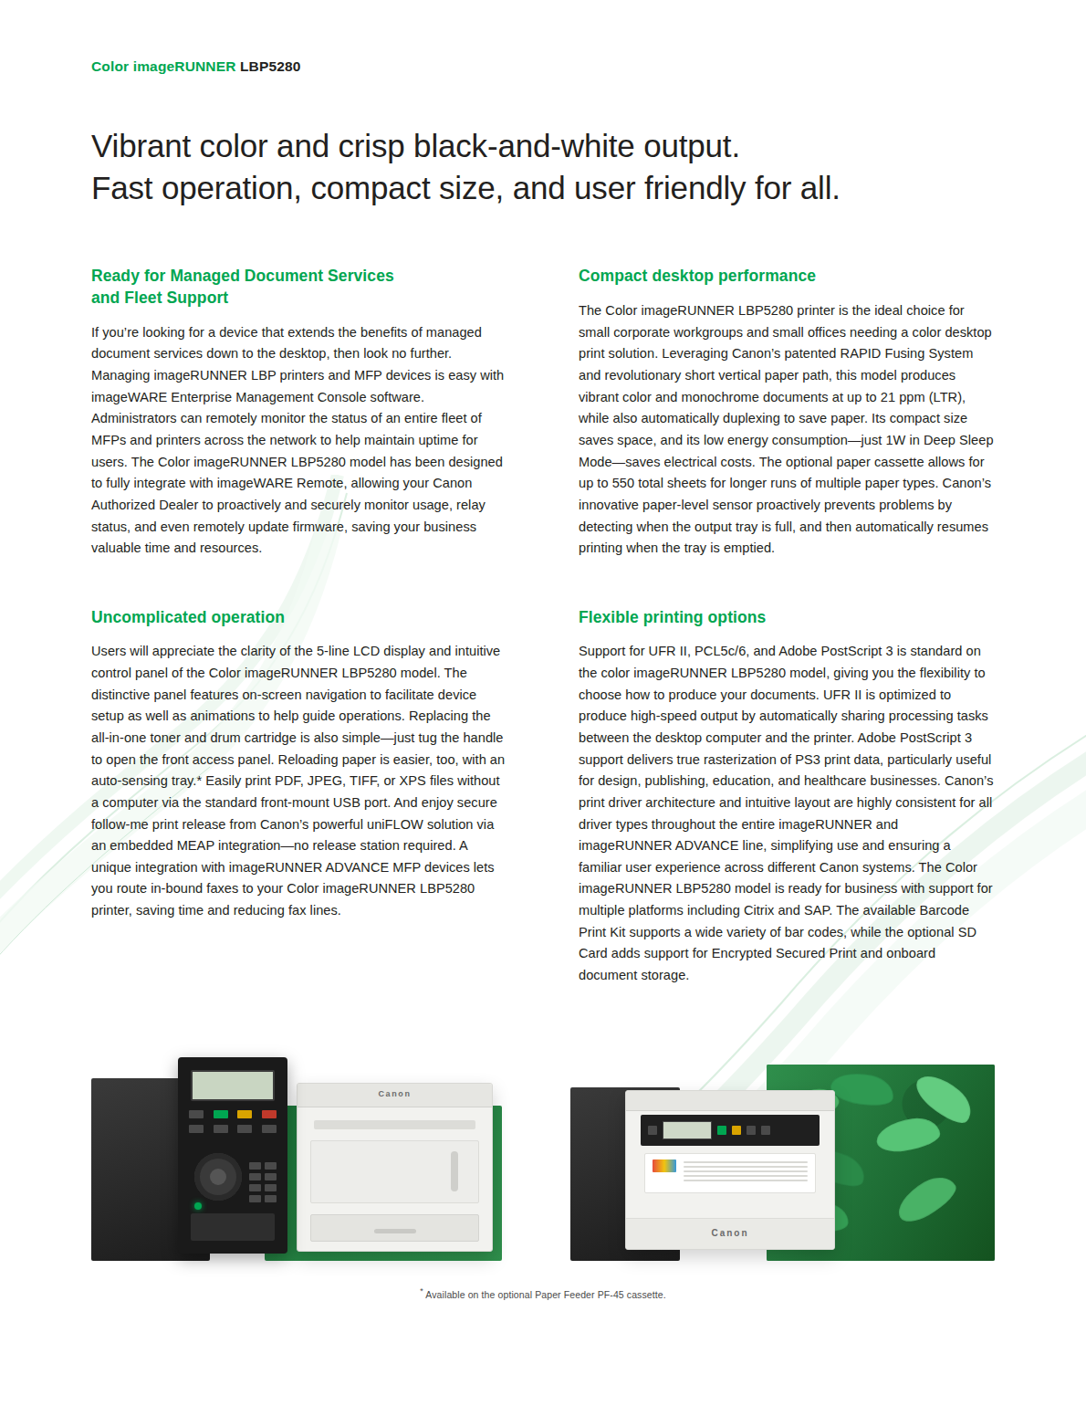Color imageRUNNER LBP5280
Vibrant color and crisp black-and-white output.
Fast operation, compact size, and user friendly for all.
Ready for Managed Document Services
and Fleet Support
If you’re looking for a device that extends the benefits of managed document services down to the desktop, then look no further. Managing imageRUNNER LBP printers and MFP devices is easy with imageWARE Enterprise Management Console software. Administrators can remotely monitor the status of an entire fleet of MFPs and printers across the network to help maintain uptime for users. The Color imageRUNNER LBP5280 model has been designed to fully integrate with imageWARE Remote, allowing your Canon Authorized Dealer to proactively and securely monitor usage, relay status, and even remotely update firmware, saving your business valuable time and resources.
Uncomplicated operation
Users will appreciate the clarity of the 5-line LCD display and intuitive control panel of the Color imageRUNNER LBP5280 model. The distinctive panel features on-screen navigation to facilitate device setup as well as animations to help guide operations. Replacing the all-in-one toner and drum cartridge is also simple—just tug the handle to open the front access panel. Reloading paper is easier, too, with an auto-sensing tray.* Easily print PDF, JPEG, TIFF, or XPS files without a computer via the standard front-mount USB port. And enjoy secure follow-me print release from Canon’s powerful uniFLOW solution via an embedded MEAP integration—no release station required. A unique integration with imageRUNNER ADVANCE MFP devices lets you route in-bound faxes to your Color imageRUNNER LBP5280 printer, saving time and reducing fax lines.
Compact desktop performance
The Color imageRUNNER LBP5280 printer is the ideal choice for small corporate workgroups and small offices needing a color desktop print solution. Leveraging Canon’s patented RAPID Fusing System and revolutionary short vertical paper path, this model produces vibrant color and monochrome documents at up to 21 ppm (LTR), while also automatically duplexing to save paper. Its compact size saves space, and its low energy consumption—just 1W in Deep Sleep Mode—saves electrical costs. The optional paper cassette allows for up to 550 total sheets for longer runs of multiple paper types. Canon’s innovative paper-level sensor proactively prevents problems by detecting when the output tray is full, and then automatically resumes printing when the tray is emptied.
Flexible printing options
Support for UFR II, PCL5c/6, and Adobe PostScript 3 is standard on the color imageRUNNER LBP5280 model, giving you the flexibility to choose how to produce your documents. UFR II is optimized to produce high-speed output by automatically sharing processing tasks between the desktop computer and the printer. Adobe PostScript 3 support delivers true rasterization of PS3 print data, particularly useful for design, publishing, education, and healthcare businesses. Canon’s print driver architecture and intuitive layout are highly consistent for all driver types throughout the entire imageRUNNER and imageRUNNER ADVANCE line, simplifying use and ensuring a familiar user experience across different Canon systems. The Color imageRUNNER LBP5280 model is ready for business with support for multiple platforms including Citrix and SAP. The available Barcode Print Kit supports a wide variety of bar codes, while the optional SD Card adds support for Encrypted Secured Print and onboard document storage.
Canon
Canon
* Available on the optional Paper Feeder PF-45 cassette.